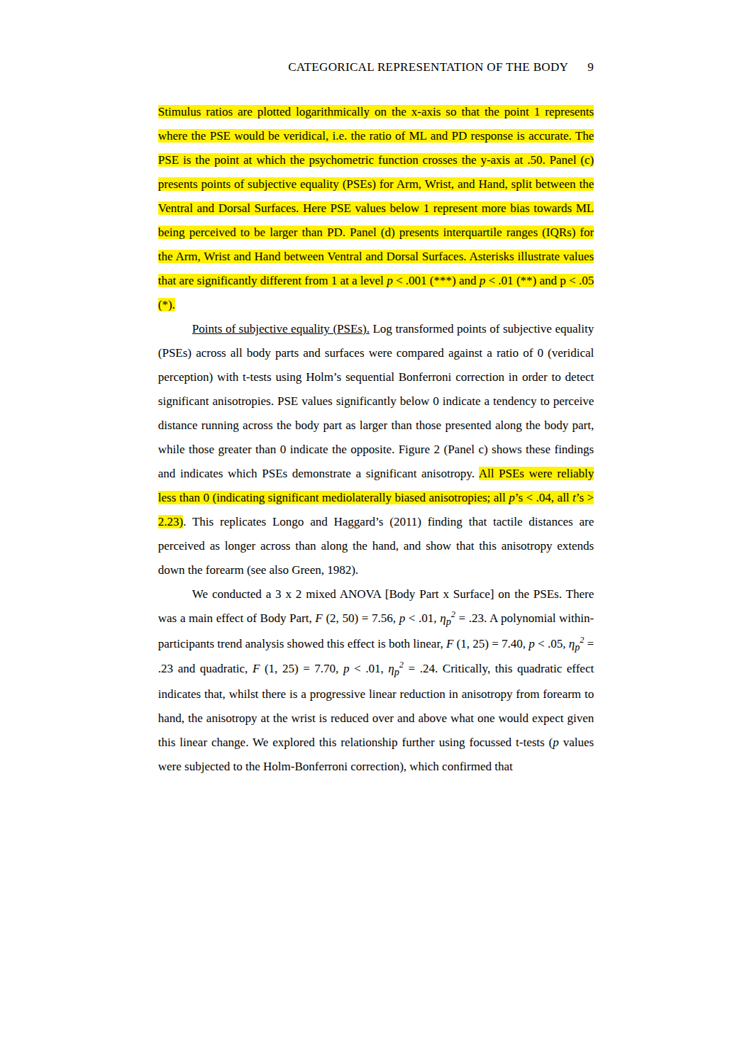CATEGORICAL REPRESENTATION OF THE BODY9
Stimulus ratios are plotted logarithmically on the x-axis so that the point 1 represents where the PSE would be veridical, i.e. the ratio of ML and PD response is accurate. The PSE is the point at which the psychometric function crosses the y-axis at .50. Panel (c) presents points of subjective equality (PSEs) for Arm, Wrist, and Hand, split between the Ventral and Dorsal Surfaces. Here PSE values below 1 represent more bias towards ML being perceived to be larger than PD. Panel (d) presents interquartile ranges (IQRs) for the Arm, Wrist and Hand between Ventral and Dorsal Surfaces. Asterisks illustrate values that are significantly different from 1 at a level p < .001 (***) and p < .01 (**) and p < .05 (*).
Points of subjective equality (PSEs). Log transformed points of subjective equality (PSEs) across all body parts and surfaces were compared against a ratio of 0 (veridical perception) with t-tests using Holm’s sequential Bonferroni correction in order to detect significant anisotropies. PSE values significantly below 0 indicate a tendency to perceive distance running across the body part as larger than those presented along the body part, while those greater than 0 indicate the opposite. Figure 2 (Panel c) shows these findings and indicates which PSEs demonstrate a significant anisotropy. All PSEs were reliably less than 0 (indicating significant mediolaterally biased anisotropies; all p’s < .04, all t’s > 2.23). This replicates Longo and Haggard’s (2011) finding that tactile distances are perceived as longer across than along the hand, and show that this anisotropy extends down the forearm (see also Green, 1982).
We conducted a 3 x 2 mixed ANOVA [Body Part x Surface] on the PSEs. There was a main effect of Body Part, F (2, 50) = 7.56, p < .01, ηp2 = .23. A polynomial within-participants trend analysis showed this effect is both linear, F (1, 25) = 7.40, p < .05, ηp2 = .23 and quadratic, F (1, 25) = 7.70, p < .01, ηp2 = .24. Critically, this quadratic effect indicates that, whilst there is a progressive linear reduction in anisotropy from forearm to hand, the anisotropy at the wrist is reduced over and above what one would expect given this linear change. We explored this relationship further using focussed t-tests (p values were subjected to the Holm-Bonferroni correction), which confirmed that